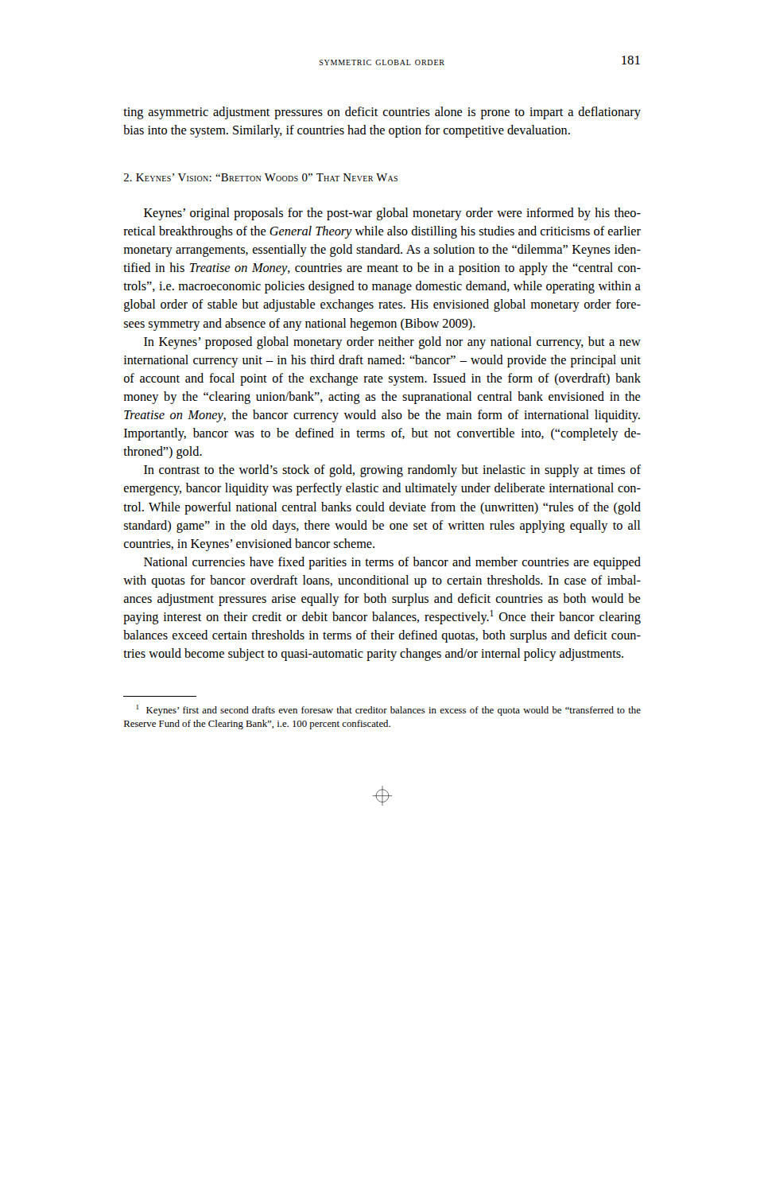symmetric global order 181
ting asymmetric adjustment pressures on deficit countries alone is prone to impart a deflationary bias into the system. Similarly, if countries had the option for competitive devaluation.
2. Keynes’ Vision: “Bretton Woods 0” That Never Was
Keynes’ original proposals for the post-war global monetary order were informed by his theoretical breakthroughs of the General Theory while also distilling his studies and criticisms of earlier monetary arrangements, essentially the gold standard. As a solution to the “dilemma” Keynes identified in his Treatise on Money, countries are meant to be in a position to apply the “central controls”, i.e. macroeconomic policies designed to manage domestic demand, while operating within a global order of stable but adjustable exchanges rates. His envisioned global monetary order foresees symmetry and absence of any national hegemon (Bibow 2009).
In Keynes’ proposed global monetary order neither gold nor any national currency, but a new international currency unit – in his third draft named: “bancor” – would provide the principal unit of account and focal point of the exchange rate system. Issued in the form of (overdraft) bank money by the “clearing union/bank”, acting as the supranational central bank envisioned in the Treatise on Money, the bancor currency would also be the main form of international liquidity. Importantly, bancor was to be defined in terms of, but not convertible into, (“completely dethroned”) gold.
In contrast to the world’s stock of gold, growing randomly but inelastic in supply at times of emergency, bancor liquidity was perfectly elastic and ultimately under deliberate international control. While powerful national central banks could deviate from the (unwritten) “rules of the (gold standard) game” in the old days, there would be one set of written rules applying equally to all countries, in Keynes’ envisioned bancor scheme.
National currencies have fixed parities in terms of bancor and member countries are equipped with quotas for bancor overdraft loans, unconditional up to certain thresholds. In case of imbalances adjustment pressures arise equally for both surplus and deficit countries as both would be paying interest on their credit or debit bancor balances, respectively.1 Once their bancor clearing balances exceed certain thresholds in terms of their defined quotas, both surplus and deficit countries would become subject to quasi-automatic parity changes and/or internal policy adjustments.
1 Keynes’ first and second drafts even foresaw that creditor balances in excess of the quota would be “transferred to the Reserve Fund of the Clearing Bank”, i.e. 100 percent confiscated.